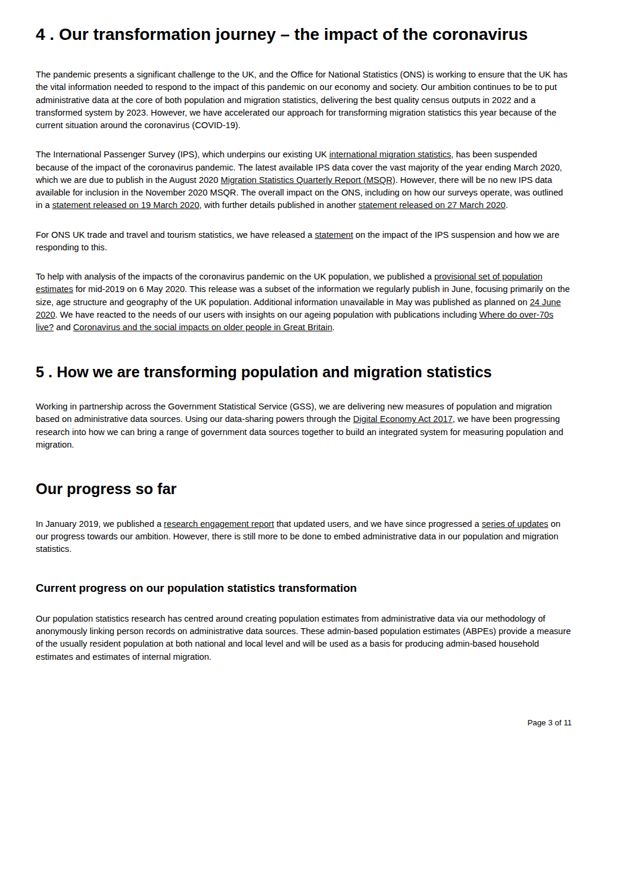4 . Our transformation journey – the impact of the coronavirus
The pandemic presents a significant challenge to the UK, and the Office for National Statistics (ONS) is working to ensure that the UK has the vital information needed to respond to the impact of this pandemic on our economy and society. Our ambition continues to be to put administrative data at the core of both population and migration statistics, delivering the best quality census outputs in 2022 and a transformed system by 2023. However, we have accelerated our approach for transforming migration statistics this year because of the current situation around the coronavirus (COVID-19).
The International Passenger Survey (IPS), which underpins our existing UK international migration statistics, has been suspended because of the impact of the coronavirus pandemic. The latest available IPS data cover the vast majority of the year ending March 2020, which we are due to publish in the August 2020 Migration Statistics Quarterly Report (MSQR). However, there will be no new IPS data available for inclusion in the November 2020 MSQR. The overall impact on the ONS, including on how our surveys operate, was outlined in a statement released on 19 March 2020, with further details published in another statement released on 27 March 2020.
For ONS UK trade and travel and tourism statistics, we have released a statement on the impact of the IPS suspension and how we are responding to this.
To help with analysis of the impacts of the coronavirus pandemic on the UK population, we published a provisional set of population estimates for mid-2019 on 6 May 2020. This release was a subset of the information we regularly publish in June, focusing primarily on the size, age structure and geography of the UK population. Additional information unavailable in May was published as planned on 24 June 2020. We have reacted to the needs of our users with insights on our ageing population with publications including Where do over-70s live? and Coronavirus and the social impacts on older people in Great Britain.
5 . How we are transforming population and migration statistics
Working in partnership across the Government Statistical Service (GSS), we are delivering new measures of population and migration based on administrative data sources. Using our data-sharing powers through the Digital Economy Act 2017, we have been progressing research into how we can bring a range of government data sources together to build an integrated system for measuring population and migration.
Our progress so far
In January 2019, we published a research engagement report that updated users, and we have since progressed a series of updates on our progress towards our ambition. However, there is still more to be done to embed administrative data in our population and migration statistics.
Current progress on our population statistics transformation
Our population statistics research has centred around creating population estimates from administrative data via our methodology of anonymously linking person records on administrative data sources. These admin-based population estimates (ABPEs) provide a measure of the usually resident population at both national and local level and will be used as a basis for producing admin-based household estimates and estimates of internal migration.
Page 3 of 11